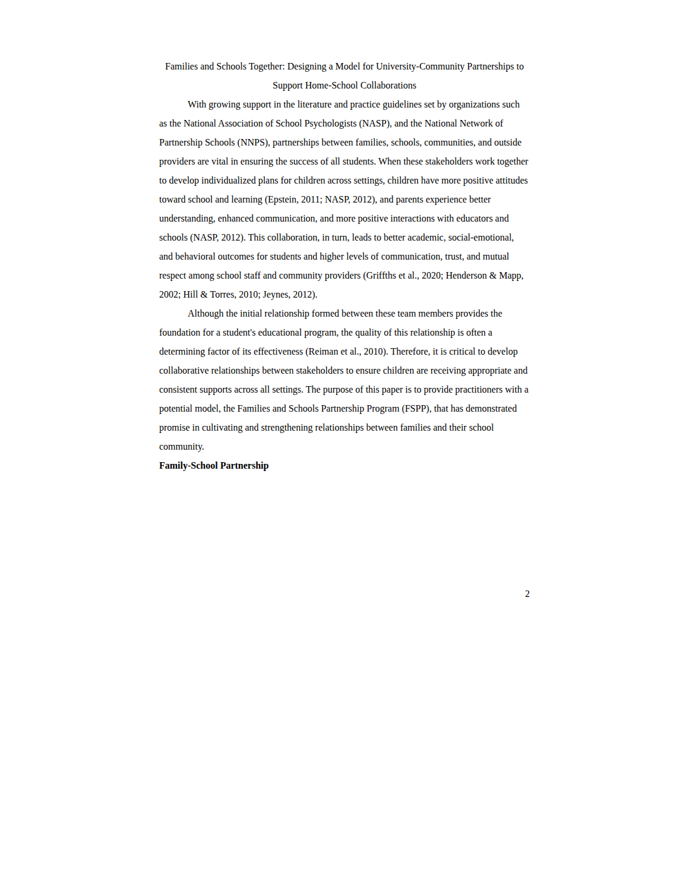Families and Schools Together: Designing a Model for University-Community Partnerships to Support Home-School Collaborations
With growing support in the literature and practice guidelines set by organizations such as the National Association of School Psychologists (NASP), and the National Network of Partnership Schools (NNPS), partnerships between families, schools, communities, and outside providers are vital in ensuring the success of all students. When these stakeholders work together to develop individualized plans for children across settings, children have more positive attitudes toward school and learning (Epstein, 2011; NASP, 2012), and parents experience better understanding, enhanced communication, and more positive interactions with educators and schools (NASP, 2012). This collaboration, in turn, leads to better academic, social-emotional, and behavioral outcomes for students and higher levels of communication, trust, and mutual respect among school staff and community providers (Griffths et al., 2020; Henderson & Mapp, 2002; Hill & Torres, 2010; Jeynes, 2012).
Although the initial relationship formed between these team members provides the foundation for a student's educational program, the quality of this relationship is often a determining factor of its effectiveness (Reiman et al., 2010). Therefore, it is critical to develop collaborative relationships between stakeholders to ensure children are receiving appropriate and consistent supports across all settings. The purpose of this paper is to provide practitioners with a potential model, the Families and Schools Partnership Program (FSPP), that has demonstrated promise in cultivating and strengthening relationships between families and their school community.
Family-School Partnership
2